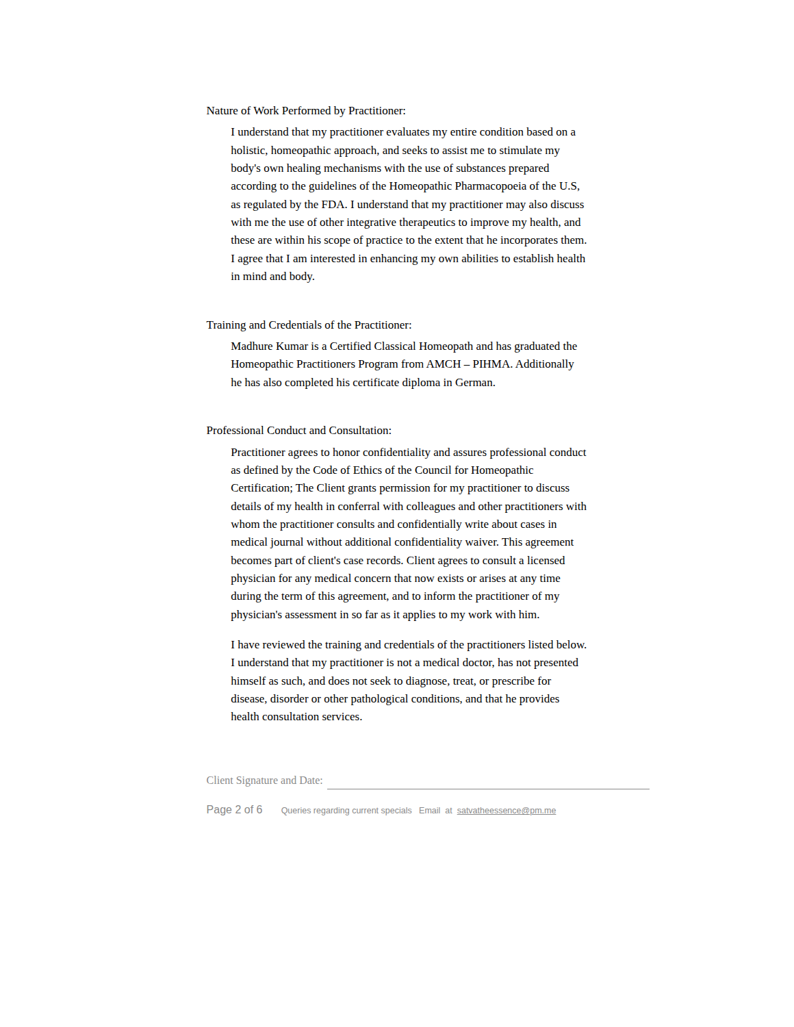Nature of Work Performed by Practitioner:
I understand that my practitioner evaluates my entire condition based on a holistic, homeopathic approach, and seeks to assist me to stimulate my body's own healing mechanisms with the use of substances prepared according to the guidelines of the Homeopathic Pharmacopoeia of the U.S, as regulated by the FDA. I understand that my practitioner may also discuss with me the use of other integrative therapeutics to improve my health, and these are within his scope of practice to the extent that he incorporates them. I agree that I am interested in enhancing my own abilities to establish health in mind and body.
Training and Credentials of the Practitioner:
Madhure Kumar is a Certified Classical Homeopath and has graduated the Homeopathic Practitioners Program from AMCH – PIHMA. Additionally he has also completed his certificate diploma in German.
Professional Conduct and Consultation:
Practitioner agrees to honor confidentiality and assures professional conduct as defined by the Code of Ethics of the Council for Homeopathic Certification; The Client grants permission for my practitioner to discuss details of my health in conferral with colleagues and other practitioners with whom the practitioner consults and confidentially write about cases in medical journal without additional confidentiality waiver. This agreement becomes part of client's case records. Client agrees to consult a licensed physician for any medical concern that now exists or arises at any time during the term of this agreement, and to inform the practitioner of my physician's assessment in so far as it applies to my work with him.
I have reviewed the training and credentials of the practitioners listed below. I understand that my practitioner is not a medical doctor, has not presented himself as such, and does not seek to diagnose, treat, or prescribe for disease, disorder or other pathological conditions, and that he provides health consultation services.
Client Signature and Date:
Page 2 of 6 Queries regarding current specials Email at satvatheessence@pm.me